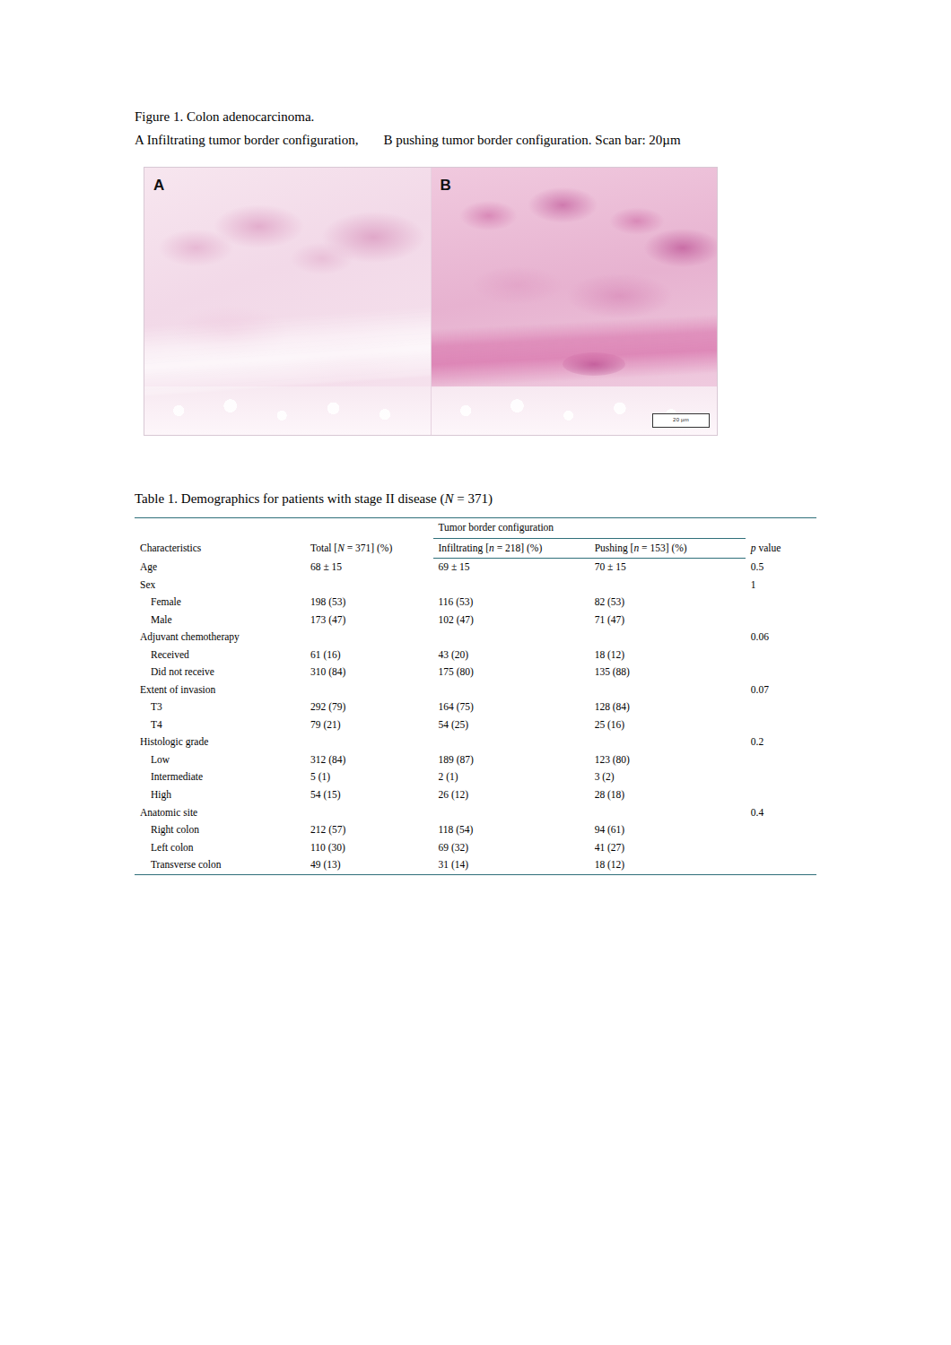Figure 1. Colon adenocarcinoma.
A Infiltrating tumor border configuration, B pushing tumor border configuration. Scan bar: 20µm
A
B
20 µm
Table 1. Demographics for patients with stage II disease (N = 371)
| Characteristics | Total [ N = 371] (%) | Tumor border configuration | p value |
| --- | --- | --- | --- |
| Infiltrating [ n = 218] (%) | Pushing [ n = 153] (%) |
| Age | 68 ± 15 | 69 ± 15 | 70 ± 15 | 0.5 |
| Sex | | | | 1 |
| Female | 198 (53) | 116 (53) | 82 (53) | |
| Male | 173 (47) | 102 (47) | 71 (47) | |
| Adjuvant chemotherapy | | | | 0.06 |
| Received | 61 (16) | 43 (20) | 18 (12) | |
| Did not receive | 310 (84) | 175 (80) | 135 (88) | |
| Extent of invasion | | | | 0.07 |
| T3 | 292 (79) | 164 (75) | 128 (84) | |
| T4 | 79 (21) | 54 (25) | 25 (16) | |
| Histologic grade | | | | 0.2 |
| Low | 312 (84) | 189 (87) | 123 (80) | |
| Intermediate | 5 (1) | 2 (1) | 3 (2) | |
| High | 54 (15) | 26 (12) | 28 (18) | |
| Anatomic site | | | | 0.4 |
| Right colon | 212 (57) | 118 (54) | 94 (61) | |
| Left colon | 110 (30) | 69 (32) | 41 (27) | |
| Transverse colon | 49 (13) | 31 (14) | 18 (12) | |